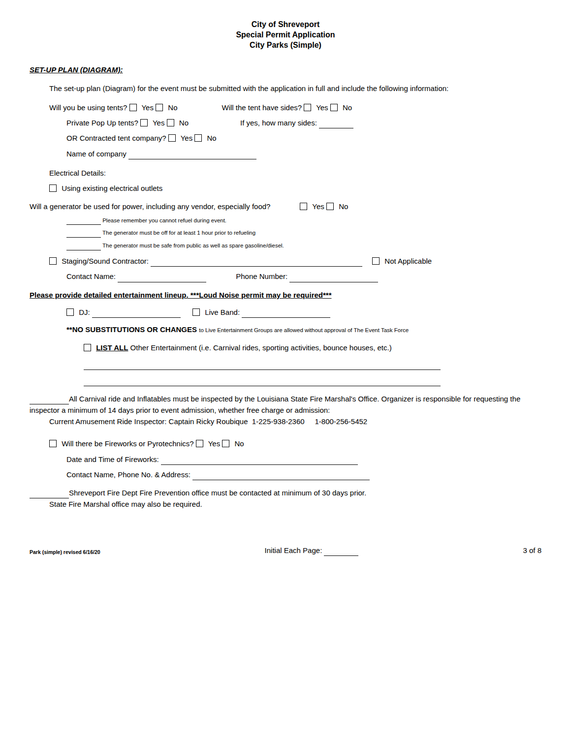City of Shreveport
Special Permit Application
City Parks (Simple)
SET-UP PLAN (DIAGRAM):
The set-up plan (Diagram) for the event must be submitted with the application in full and include the following information:
Will you be using tents? Yes No
Will the tent have sides? Yes No
Private Pop Up tents? Yes No
If yes, how many sides:
OR Contracted tent company? Yes No
Name of company
Electrical Details:
Using existing electrical outlets
Will a generator be used for power, including any vendor, especially food?
Yes No
Please remember you cannot refuel during event.
The generator must be off for at least 1 hour prior to refueling
The generator must be safe from public as well as spare gasoline/diesel.
Staging/Sound Contractor:
Not Applicable
Contact Name:
Phone Number:
Please provide detailed entertainment lineup. ***Loud Noise permit may be required***
DJ: Live Band:
**NO SUBSTITUTIONS OR CHANGES to Live Entertainment Groups are allowed without approval of The Event Task Force
LIST ALL Other Entertainment (i.e. Carnival rides, sporting activities, bounce houses, etc.)
All Carnival ride and Inflatables must be inspected by the Louisiana State Fire Marshal's Office. Organizer is responsible for requesting the inspector a minimum of 14 days prior to event admission, whether free charge or admission:
Current Amusement Ride Inspector: Captain Ricky Roubique 1-225-938-2360 1-800-256-5452
Will there be Fireworks or Pyrotechnics? Yes No
Date and Time of Fireworks:
Contact Name, Phone No. & Address:
Shreveport Fire Dept Fire Prevention office must be contacted at minimum of 30 days prior.
State Fire Marshal office may also be required.
Park (simple) revised 6/16/20
Initial Each Page:
3 of 8